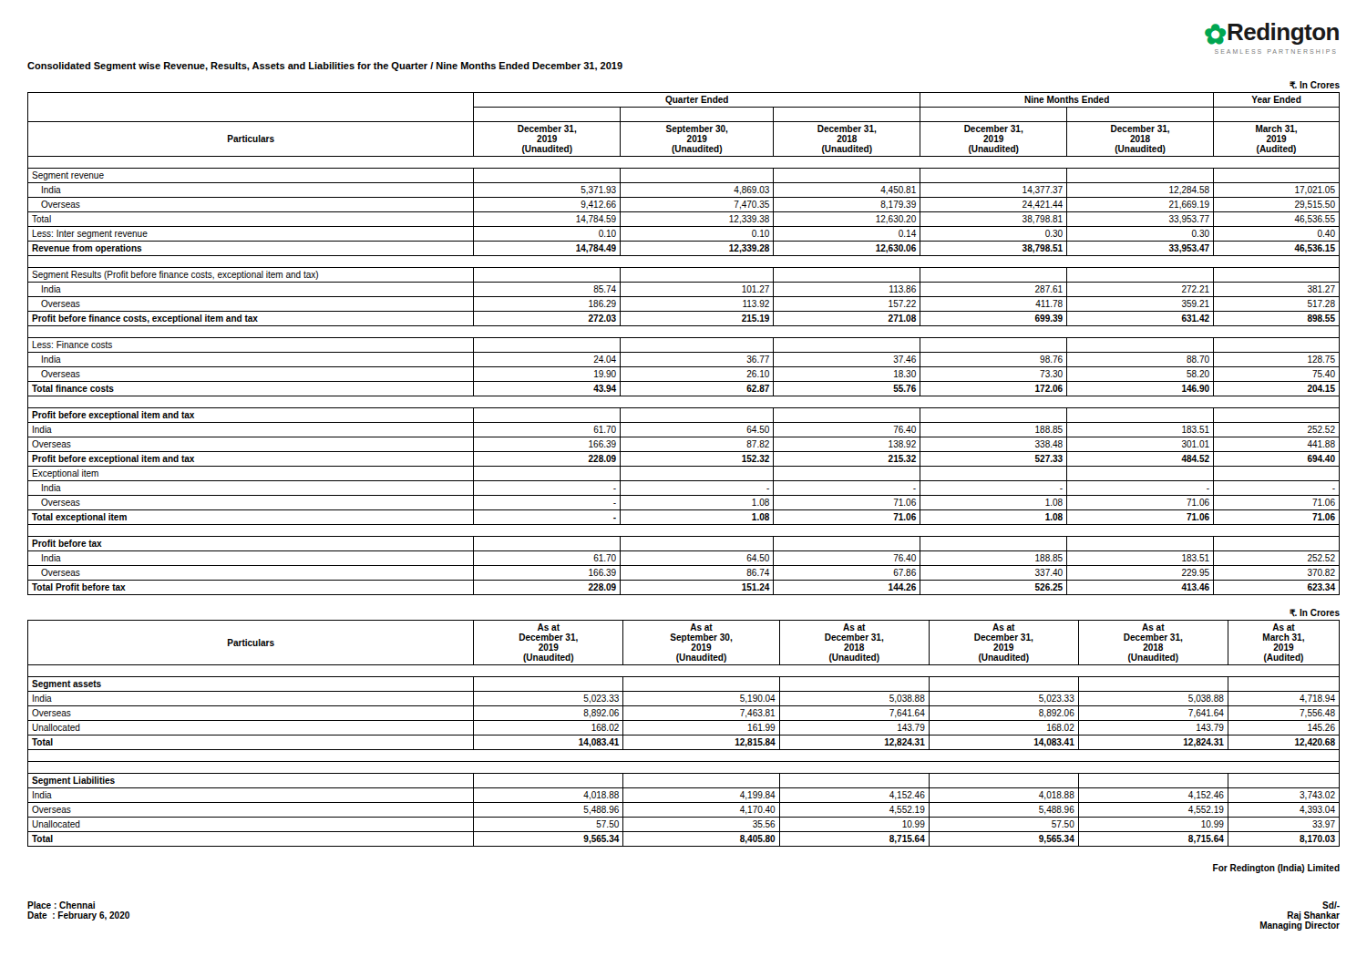✿Redington
SEAMLESS PARTNERSHIPS
Consolidated Segment wise Revenue, Results, Assets and Liabilities for the Quarter / Nine Months Ended December 31, 2019
₹. In Crores
| | Quarter Ended | Nine Months Ended | Year Ended |
| --- | --- | --- | --- |
| Particulars | December 31, 2019 (Unaudited) | September 30, 2019 (Unaudited) | December 31, 2018 (Unaudited) | December 31, 2019 (Unaudited) | December 31, 2018 (Unaudited) | March 31, 2019 (Audited) |
| Segment revenue | | | | | | |
| India | 5,371.93 | 4,869.03 | 4,450.81 | 14,377.37 | 12,284.58 | 17,021.05 |
| Overseas | 9,412.66 | 7,470.35 | 8,179.39 | 24,421.44 | 21,669.19 | 29,515.50 |
| Total | 14,784.59 | 12,339.38 | 12,630.20 | 38,798.81 | 33,953.77 | 46,536.55 |
| Less: Inter segment revenue | 0.10 | 0.10 | 0.14 | 0.30 | 0.30 | 0.40 |
| Revenue from operations | 14,784.49 | 12,339.28 | 12,630.06 | 38,798.51 | 33,953.47 | 46,536.15 |
| Segment Results (Profit before finance costs, exceptional item and tax) | | | | | | |
| India | 85.74 | 101.27 | 113.86 | 287.61 | 272.21 | 381.27 |
| Overseas | 186.29 | 113.92 | 157.22 | 411.78 | 359.21 | 517.28 |
| Profit before finance costs, exceptional item and tax | 272.03 | 215.19 | 271.08 | 699.39 | 631.42 | 898.55 |
| Less: Finance costs | | | | | | |
| India | 24.04 | 36.77 | 37.46 | 98.76 | 88.70 | 128.75 |
| Overseas | 19.90 | 26.10 | 18.30 | 73.30 | 58.20 | 75.40 |
| Total finance costs | 43.94 | 62.87 | 55.76 | 172.06 | 146.90 | 204.15 |
| Profit before exceptional item and tax | | | | | | |
| India | 61.70 | 64.50 | 76.40 | 188.85 | 183.51 | 252.52 |
| Overseas | 166.39 | 87.82 | 138.92 | 338.48 | 301.01 | 441.88 |
| Profit before exceptional item and tax | 228.09 | 152.32 | 215.32 | 527.33 | 484.52 | 694.40 |
| Exceptional item | | | | | | |
| India | - | - | - | - | - | - |
| Overseas | - | 1.08 | 71.06 | 1.08 | 71.06 | 71.06 |
| Total exceptional item | - | 1.08 | 71.06 | 1.08 | 71.06 | 71.06 |
| Profit before tax | | | | | | |
| India | 61.70 | 64.50 | 76.40 | 188.85 | 183.51 | 252.52 |
| Overseas | 166.39 | 86.74 | 67.86 | 337.40 | 229.95 | 370.82 |
| Total Profit before tax | 228.09 | 151.24 | 144.26 | 526.25 | 413.46 | 623.34 |
₹. In Crores
| Particulars | As at December 31, 2019 (Unaudited) | As at September 30, 2019 (Unaudited) | As at December 31, 2018 (Unaudited) | As at December 31, 2019 (Unaudited) | As at December 31, 2018 (Unaudited) | As at March 31, 2019 (Audited) |
| --- | --- | --- | --- | --- | --- | --- |
| Segment assets | | | | | | |
| India | 5,023.33 | 5,190.04 | 5,038.88 | 5,023.33 | 5,038.88 | 4,718.94 |
| Overseas | 8,892.06 | 7,463.81 | 7,641.64 | 8,892.06 | 7,641.64 | 7,556.48 |
| Unallocated | 168.02 | 161.99 | 143.79 | 168.02 | 143.79 | 145.26 |
| Total | 14,083.41 | 12,815.84 | 12,824.31 | 14,083.41 | 12,824.31 | 12,420.68 |
| Segment Liabilities | | | | | | |
| India | 4,018.88 | 4,199.84 | 4,152.46 | 4,018.88 | 4,152.46 | 3,743.02 |
| Overseas | 5,488.96 | 4,170.40 | 4,552.19 | 5,488.96 | 4,552.19 | 4,393.04 |
| Unallocated | 57.50 | 35.56 | 10.99 | 57.50 | 10.99 | 33.97 |
| Total | 9,565.34 | 8,405.80 | 8,715.64 | 9,565.34 | 8,715.64 | 8,170.03 |
For Redington (India) Limited
Place : Chennai
Date : February 6, 2020
Sd/-
Raj Shankar
Managing Director